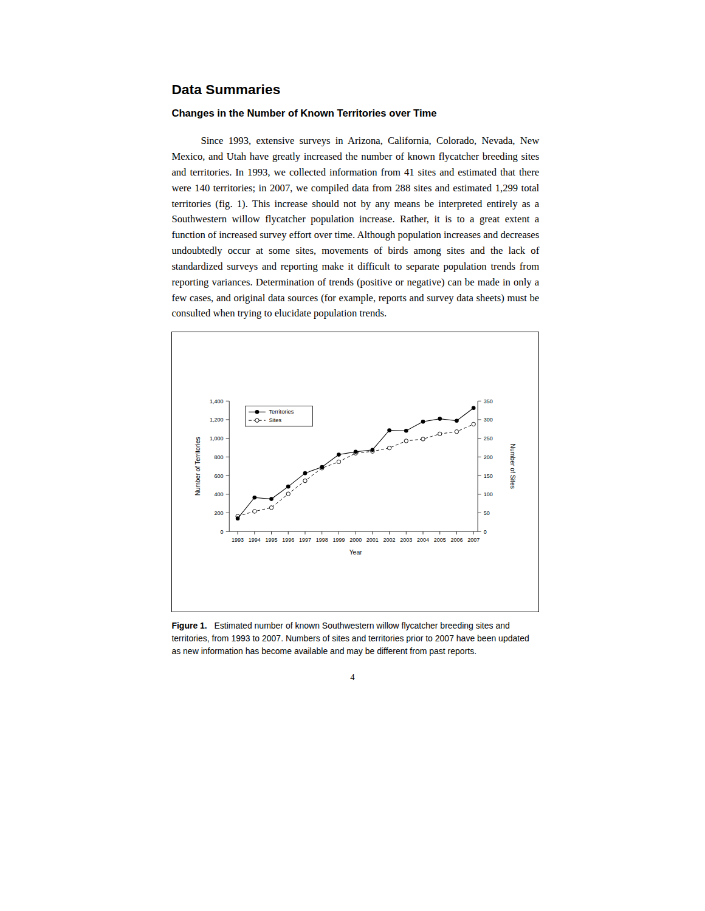Data Summaries
Changes in the Number of Known Territories over Time
Since 1993, extensive surveys in Arizona, California, Colorado, Nevada, New Mexico, and Utah have greatly increased the number of known flycatcher breeding sites and territories. In 1993, we collected information from 41 sites and estimated that there were 140 territories; in 2007, we compiled data from 288 sites and estimated 1,299 total territories (fig. 1). This increase should not by any means be interpreted entirely as a Southwestern willow flycatcher population increase. Rather, it is to a great extent a function of increased survey effort over time. Although population increases and decreases undoubtedly occur at some sites, movements of birds among sites and the lack of standardized surveys and reporting make it difficult to separate population trends from reporting variances. Determination of trends (positive or negative) can be made in only a few cases, and original data sources (for example, reports and survey data sheets) must be consulted when trying to elucidate population trends.
0 200 400 600 800 1,000 1,200 1,400 0 50 100 150 200 250 300 350 1993 1994 1995 1996 1997 1998 1999 2000 2001 2002 2003 2004 2005 2006 2007 Year Number of Territories Number of Sites Territories Sites
Figure 1. Estimated number of known Southwestern willow flycatcher breeding sites and territories, from 1993 to 2007. Numbers of sites and territories prior to 2007 have been updated as new information has become available and may be different from past reports.
4